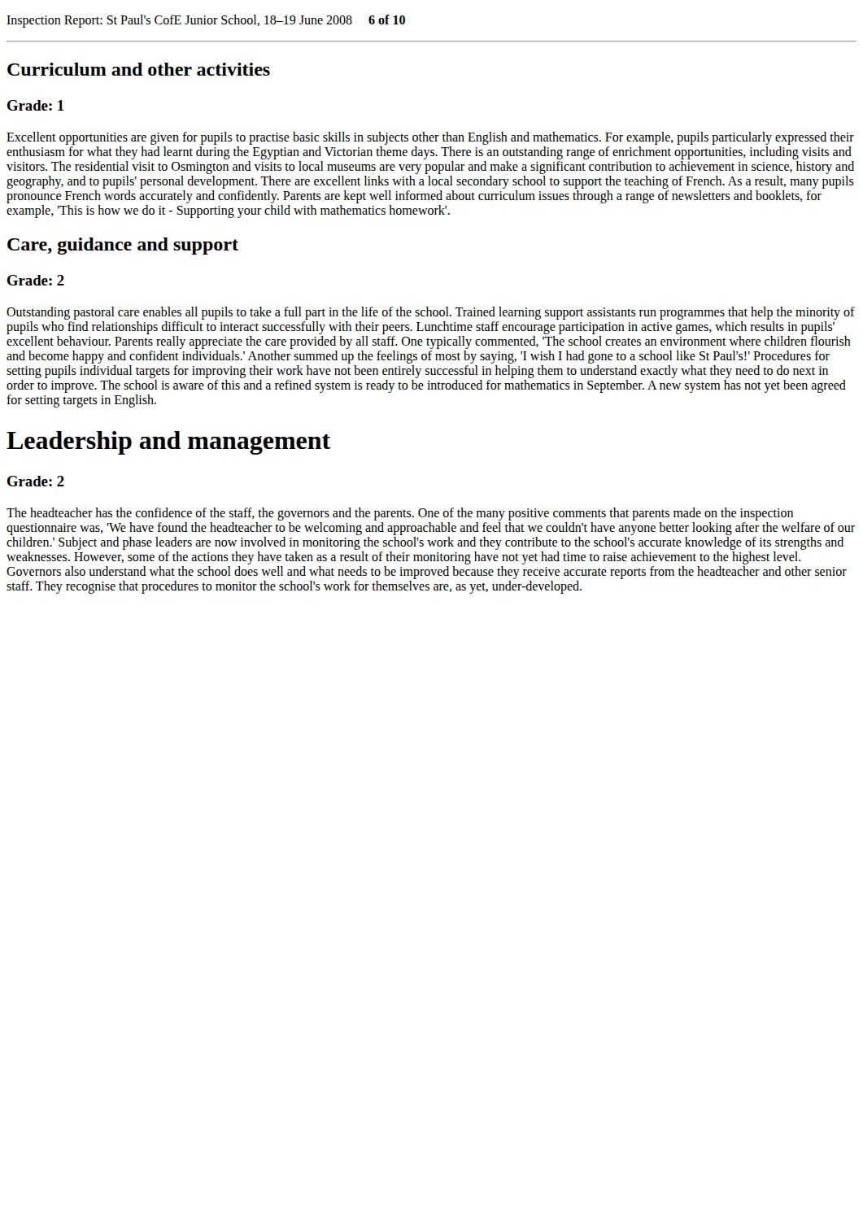Inspection Report: St Paul's CofE Junior School, 18–19 June 2008 6 of 10
Curriculum and other activities
Grade: 1
Excellent opportunities are given for pupils to practise basic skills in subjects other than English and mathematics. For example, pupils particularly expressed their enthusiasm for what they had learnt during the Egyptian and Victorian theme days. There is an outstanding range of enrichment opportunities, including visits and visitors. The residential visit to Osmington and visits to local museums are very popular and make a significant contribution to achievement in science, history and geography, and to pupils' personal development. There are excellent links with a local secondary school to support the teaching of French. As a result, many pupils pronounce French words accurately and confidently. Parents are kept well informed about curriculum issues through a range of newsletters and booklets, for example, 'This is how we do it - Supporting your child with mathematics homework'.
Care, guidance and support
Grade: 2
Outstanding pastoral care enables all pupils to take a full part in the life of the school. Trained learning support assistants run programmes that help the minority of pupils who find relationships difficult to interact successfully with their peers. Lunchtime staff encourage participation in active games, which results in pupils' excellent behaviour. Parents really appreciate the care provided by all staff. One typically commented, 'The school creates an environment where children flourish and become happy and confident individuals.' Another summed up the feelings of most by saying, 'I wish I had gone to a school like St Paul's!' Procedures for setting pupils individual targets for improving their work have not been entirely successful in helping them to understand exactly what they need to do next in order to improve. The school is aware of this and a refined system is ready to be introduced for mathematics in September. A new system has not yet been agreed for setting targets in English.
Leadership and management
Grade: 2
The headteacher has the confidence of the staff, the governors and the parents. One of the many positive comments that parents made on the inspection questionnaire was, 'We have found the headteacher to be welcoming and approachable and feel that we couldn't have anyone better looking after the welfare of our children.' Subject and phase leaders are now involved in monitoring the school's work and they contribute to the school's accurate knowledge of its strengths and weaknesses. However, some of the actions they have taken as a result of their monitoring have not yet had time to raise achievement to the highest level. Governors also understand what the school does well and what needs to be improved because they receive accurate reports from the headteacher and other senior staff. They recognise that procedures to monitor the school's work for themselves are, as yet, under-developed.